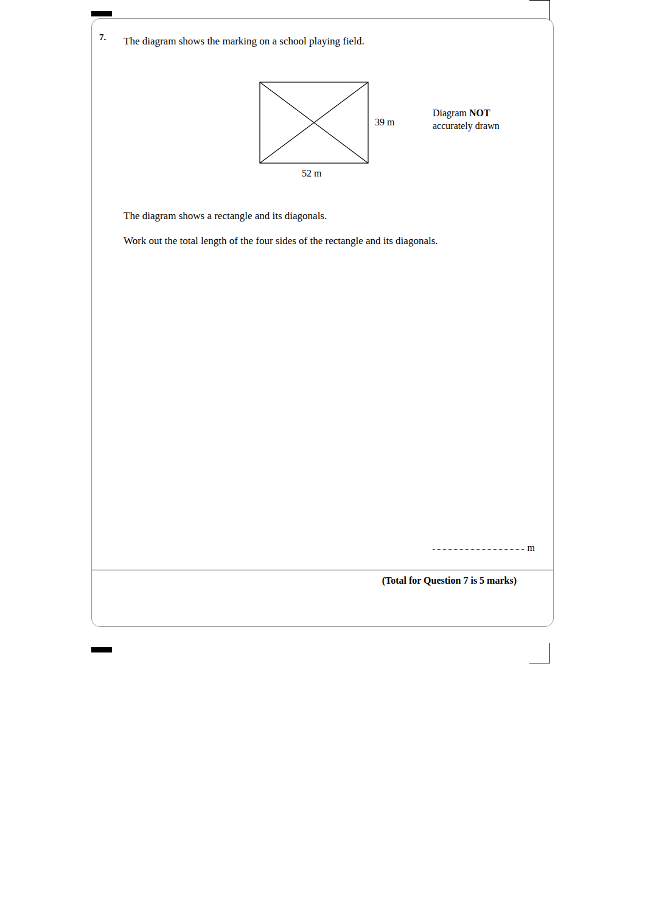7.
The diagram shows the marking on a school playing field.
39 m
52 m
Diagram NOT
accurately drawn
The diagram shows a rectangle and its diagonals.
Work out the total length of the four sides of the rectangle and its diagonals.
m
(Total for Question 7 is 5 marks)